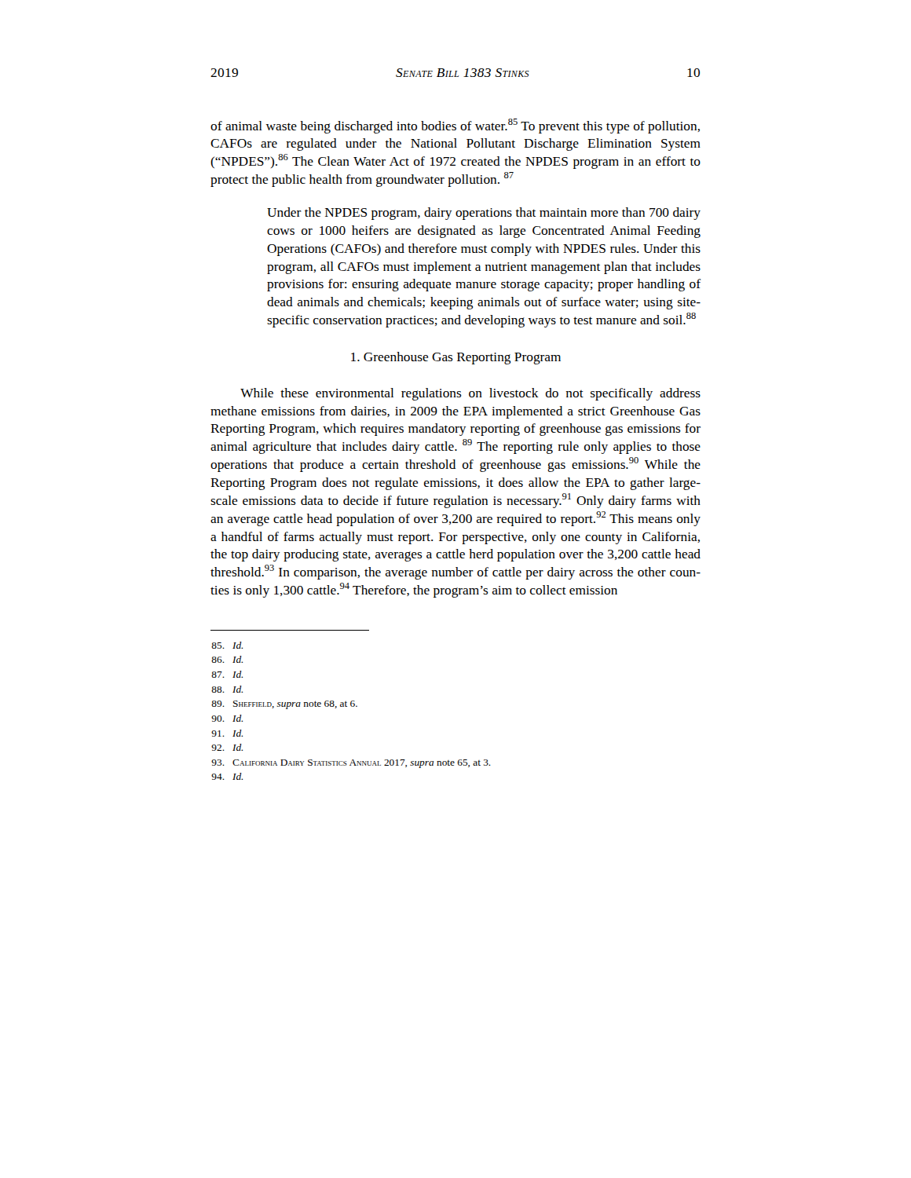2019 Senate Bill 1383 Stinks 10
of animal waste being discharged into bodies of water.85 To prevent this type of pollution, CAFOs are regulated under the National Pollutant Discharge Elimination System (“NPDES”).86 The Clean Water Act of 1972 created the NPDES program in an effort to protect the public health from groundwater pollution. 87
Under the NPDES program, dairy operations that maintain more than 700 dairy cows or 1000 heifers are designated as large Concentrated Animal Feeding Operations (CAFOs) and therefore must comply with NPDES rules. Under this program, all CAFOs must implement a nutrient management plan that includes provisions for: ensuring adequate manure storage capacity; proper handling of dead animals and chemicals; keeping animals out of surface water; using site-specific conservation practices; and developing ways to test manure and soil.88
1. Greenhouse Gas Reporting Program
While these environmental regulations on livestock do not specifically address methane emissions from dairies, in 2009 the EPA implemented a strict Greenhouse Gas Reporting Program, which requires mandatory reporting of greenhouse gas emissions for animal agriculture that includes dairy cattle. 89 The reporting rule only applies to those operations that produce a certain threshold of greenhouse gas emissions.90 While the Reporting Program does not regulate emissions, it does allow the EPA to gather large-scale emissions data to decide if future regulation is necessary.91 Only dairy farms with an average cattle head population of over 3,200 are required to report.92 This means only a handful of farms actually must report. For perspective, only one county in California, the top dairy producing state, averages a cattle herd population over the 3,200 cattle head threshold.93 In comparison, the average number of cattle per dairy across the other counties is only 1,300 cattle.94 Therefore, the program’s aim to collect emission
85. Id.
86. Id.
87. Id.
88. Id.
89. Sheffield, supra note 68, at 6.
90. Id.
91. Id.
92. Id.
93. California Dairy Statistics Annual 2017, supra note 65, at 3.
94. Id.